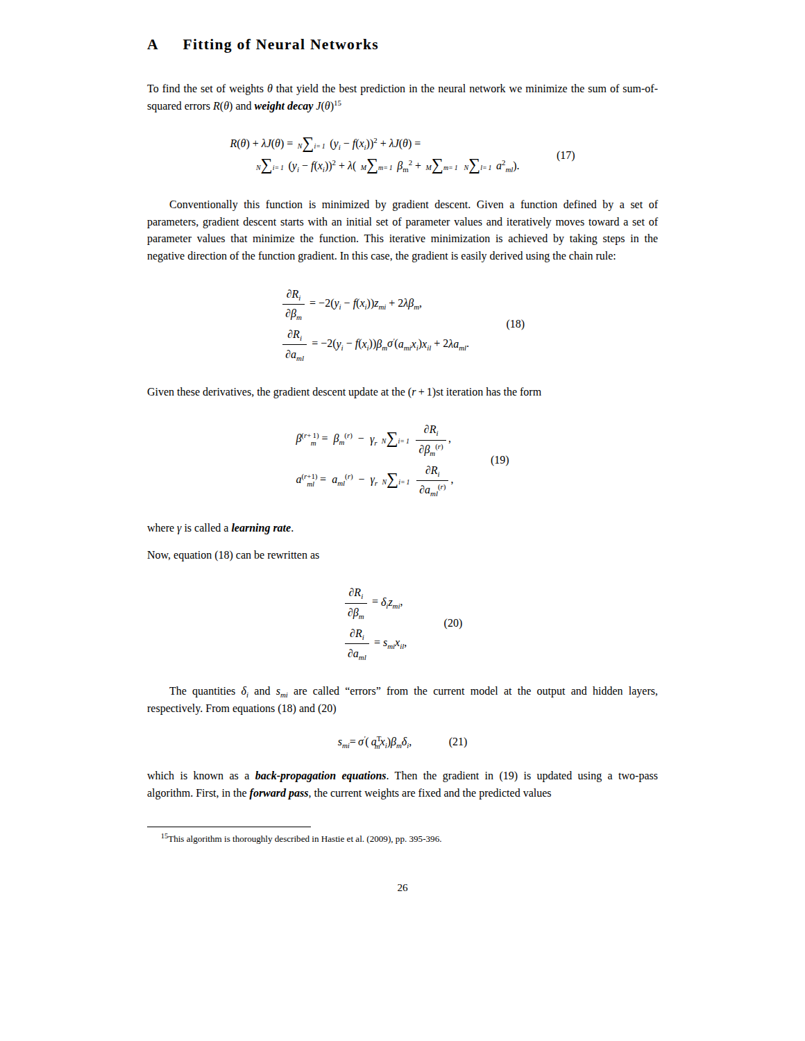AFitting of Neural Networks
To find the set of weights θ that yield the best prediction in the neural network we minimize the sum of sum-of-squared errors R(θ) and weight decay J(θ)15
R(θ) + λJ(θ) = N∑i= 1 (yi − f(xi))2 + λJ(θ) =
N∑i= 1 (yi − f(xi))2 + λ( M∑m= 1 βm2 + M∑m= 1 N∑l= 1 a2ml).
(17)
Conventionally this function is minimized by gradient descent. Given a function defined by a set of parameters, gradient descent starts with an initial set of parameter values and iteratively moves toward a set of parameter values that minimize the function. This iterative minimization is achieved by taking steps in the negative direction of the function gradient. In this case, the gradient is easily derived using the chain rule:
∂Ri∂βm = −2(yi − f(xi))zmi + 2λβm,
∂Ri∂aml = −2(yi − f(xi))βm σ′(amixi)xil + 2λaml.
(18)
Given these derivatives, the gradient descent update at the (r + 1)st iteration has the form
β(r+ 1)m = βm(r) − γr N∑i= 1 ∂Ri∂βm(r),
a(r+1)ml = aml(r) − γr N∑i= 1 ∂Ri∂aml(r),
(19)
where γ is called a learning rate.
Now, equation (18) can be rewritten as
∂Ri∂βm = δizmi,
∂Ri∂aml = smixil,
(20)
The quantities δi and smi are called “errors” from the current model at the output and hidden layers, respectively. From equations (18) and (20)
smi= σ′( aTmxi)βmδi,
(21)
which is known as a back-propagation equations. Then the gradient in (19) is updated using a two-pass algorithm. First, in the forward pass, the current weights are fixed and the predicted values
15This algorithm is thoroughly described in Hastie et al. (2009), pp. 395-396.
26